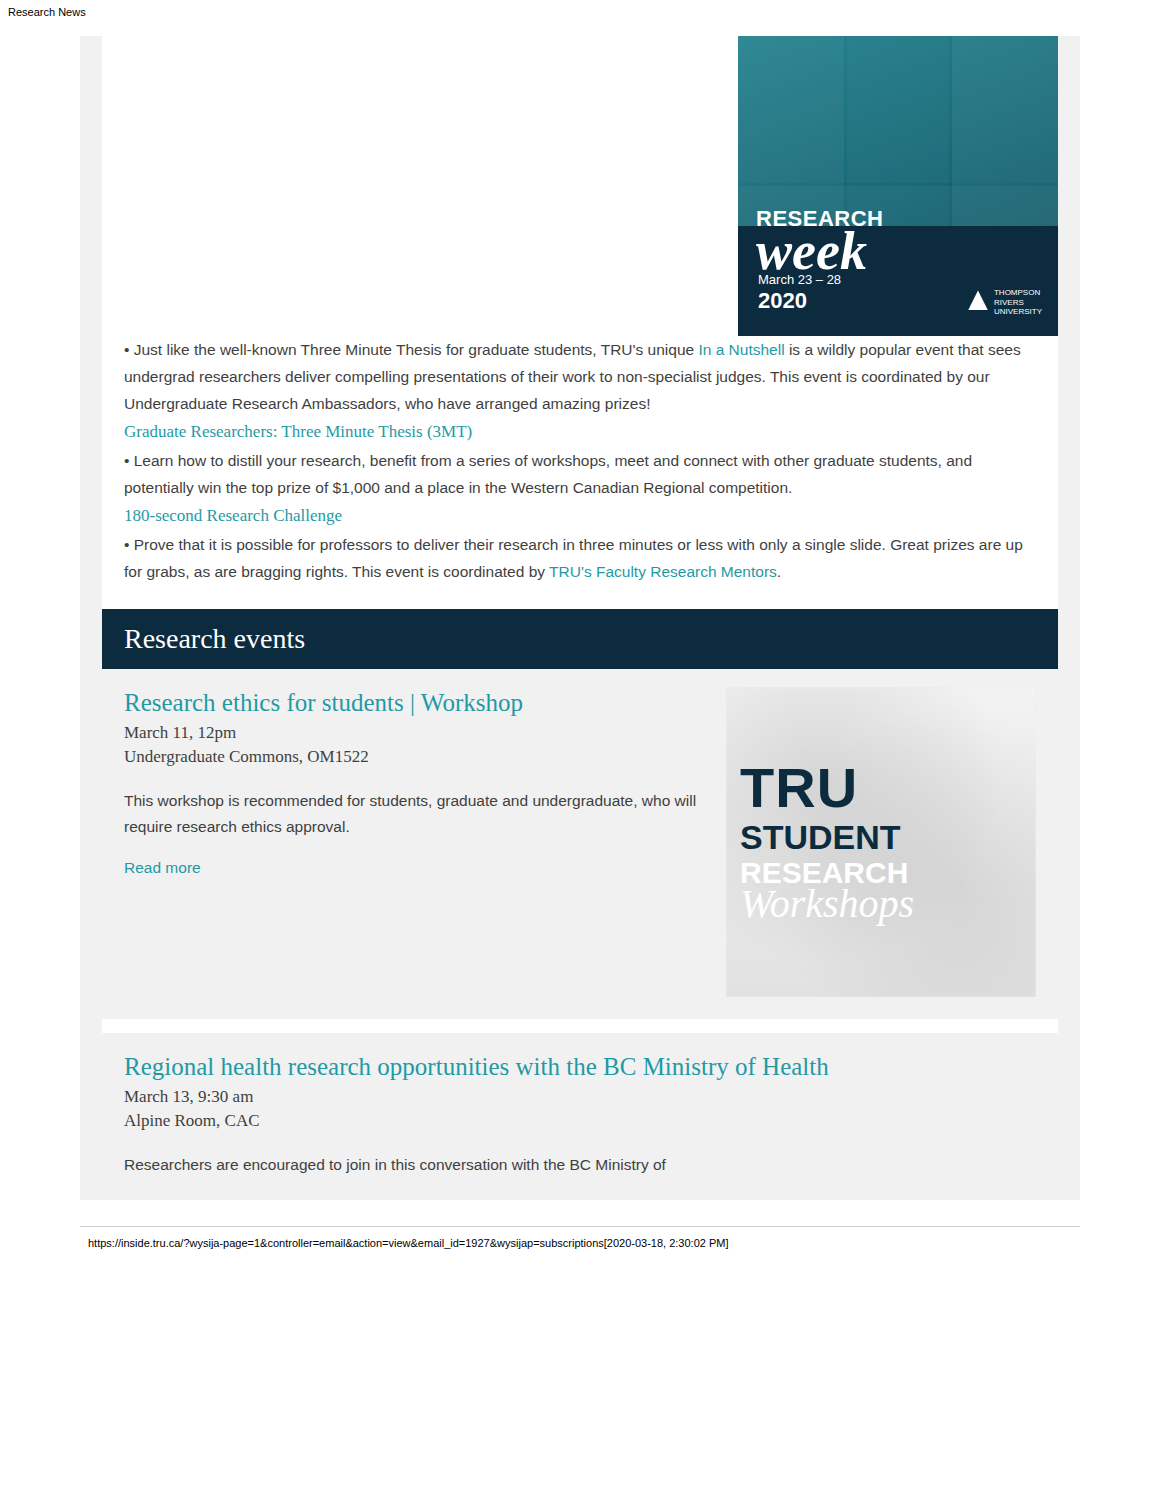Research News
Research
week
March 23 – 282020
THOMPSON
RIVERS
UNIVERSITY
• Just like the well-known Three Minute Thesis for graduate students, TRU's unique In a Nutshell is a wildly popular event that sees undergrad researchers deliver compelling presentations of their work to non-specialist judges. This event is coordinated by our Undergraduate Research Ambassadors, who have arranged amazing prizes!
Graduate Researchers: Three Minute Thesis (3MT)
• Learn how to distill your research, benefit from a series of workshops, meet and connect with other graduate students, and potentially win the top prize of $1,000 and a place in the Western Canadian Regional competition.
180-second Research Challenge
• Prove that it is possible for professors to deliver their research in three minutes or less with only a single slide. Great prizes are up for grabs, as are bragging rights. This event is coordinated by TRU's Faculty Research Mentors.
Research events
Research ethics for students | Workshop
March 11, 12pm
Undergraduate Commons, OM1522
This workshop is recommended for students, graduate and undergraduate, who will require research ethics approval.
Read more
TRU
STUDENT
RESEARCH
Workshops
Regional health research opportunities with the BC Ministry of Health
March 13, 9:30 am
Alpine Room, CAC
Researchers are encouraged to join in this conversation with the BC Ministry of
https://inside.tru.ca/?wysija-page=1&controller=email&action=view&email_id=1927&wysijap=subscriptions[2020-03-18, 2:30:02 PM]